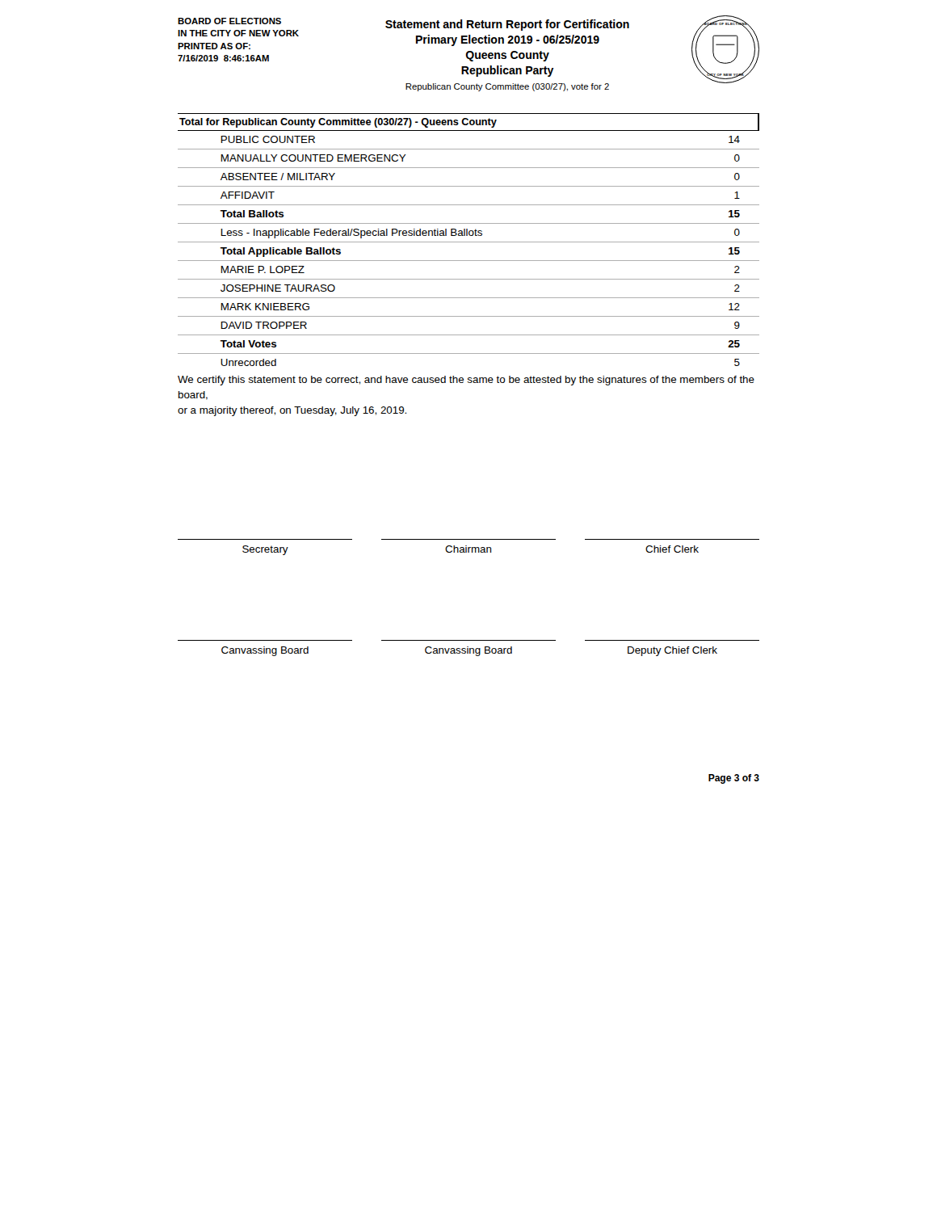BOARD OF ELECTIONS
IN THE CITY OF NEW YORK
PRINTED AS OF:
7/16/2019 8:46:16AM
Statement and Return Report for Certification
Primary Election 2019 - 06/25/2019
Queens County
Republican Party
Republican County Committee (030/27), vote for 2
BOARD OF ELECTIONS
CITY OF NEW YORK
Total for Republican County Committee (030/27) - Queens County
| PUBLIC COUNTER | 14 |
| MANUALLY COUNTED EMERGENCY | 0 |
| ABSENTEE / MILITARY | 0 |
| AFFIDAVIT | 1 |
| Total Ballots | 15 |
| Less - Inapplicable Federal/Special Presidential Ballots | 0 |
| Total Applicable Ballots | 15 |
| MARIE P. LOPEZ | 2 |
| JOSEPHINE TAURASO | 2 |
| MARK KNIEBERG | 12 |
| DAVID TROPPER | 9 |
| Total Votes | 25 |
| Unrecorded | 5 |
We certify this statement to be correct, and have caused the same to be attested by the signatures of the members of the board,
or a majority thereof, on Tuesday, July 16, 2019.
Secretary
Chairman
Chief Clerk
Canvassing Board
Canvassing Board
Deputy Chief Clerk
Page 3 of 3